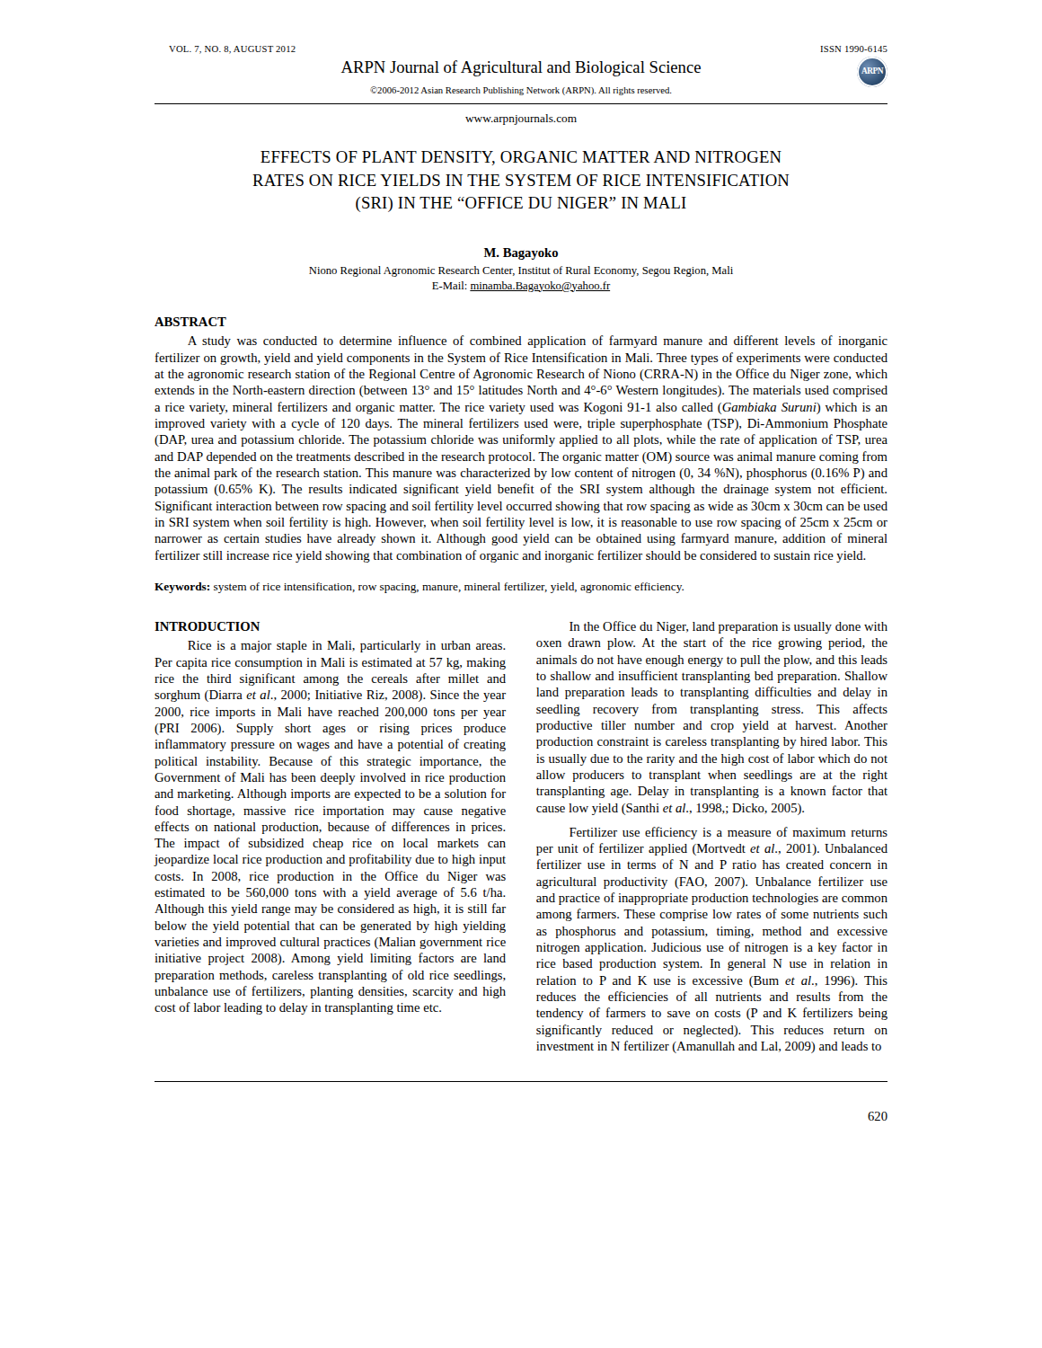VOL. 7, NO. 8, AUGUST 2012 ISSN 1990-6145
ARPN Journal of Agricultural and Biological Science
©2006-2012 Asian Research Publishing Network (ARPN). All rights reserved.
ARPN
www.arpnjournals.com
EFFECTS OF PLANT DENSITY, ORGANIC MATTER AND NITROGEN
RATES ON RICE YIELDS IN THE SYSTEM OF RICE INTENSIFICATION
(SRI) IN THE “OFFICE DU NIGER” IN MALI
M. Bagayoko
Niono Regional Agronomic Research Center, Institut of Rural Economy, Segou Region, Mali
E-Mail: minamba.Bagayoko@yahoo.fr
ABSTRACT
A study was conducted to determine influence of combined application of farmyard manure and different levels of inorganic fertilizer on growth, yield and yield components in the System of Rice Intensification in Mali. Three types of experiments were conducted at the agronomic research station of the Regional Centre of Agronomic Research of Niono (CRRA-N) in the Office du Niger zone, which extends in the North-eastern direction (between 13° and 15° latitudes North and 4°-6° Western longitudes). The materials used comprised a rice variety, mineral fertilizers and organic matter. The rice variety used was Kogoni 91-1 also called (Gambiaka Suruni) which is an improved variety with a cycle of 120 days. The mineral fertilizers used were, triple superphosphate (TSP), Di-Ammonium Phosphate (DAP, urea and potassium chloride. The potassium chloride was uniformly applied to all plots, while the rate of application of TSP, urea and DAP depended on the treatments described in the research protocol. The organic matter (OM) source was animal manure coming from the animal park of the research station. This manure was characterized by low content of nitrogen (0, 34 %N), phosphorus (0.16% P) and potassium (0.65% K). The results indicated significant yield benefit of the SRI system although the drainage system not efficient. Significant interaction between row spacing and soil fertility level occurred showing that row spacing as wide as 30cm x 30cm can be used in SRI system when soil fertility is high. However, when soil fertility level is low, it is reasonable to use row spacing of 25cm x 25cm or narrower as certain studies have already shown it. Although good yield can be obtained using farmyard manure, addition of mineral fertilizer still increase rice yield showing that combination of organic and inorganic fertilizer should be considered to sustain rice yield.
Keywords: system of rice intensification, row spacing, manure, mineral fertilizer, yield, agronomic efficiency.
INTRODUCTION
Rice is a major staple in Mali, particularly in urban areas. Per capita rice consumption in Mali is estimated at 57 kg, making rice the third significant among the cereals after millet and sorghum (Diarra et al., 2000; Initiative Riz, 2008). Since the year 2000, rice imports in Mali have reached 200,000 tons per year (PRI 2006). Supply short ages or rising prices produce inflammatory pressure on wages and have a potential of creating political instability. Because of this strategic importance, the Government of Mali has been deeply involved in rice production and marketing. Although imports are expected to be a solution for food shortage, massive rice importation may cause negative effects on national production, because of differences in prices. The impact of subsidized cheap rice on local markets can jeopardize local rice production and profitability due to high input costs. In 2008, rice production in the Office du Niger was estimated to be 560,000 tons with a yield average of 5.6 t/ha. Although this yield range may be considered as high, it is still far below the yield potential that can be generated by high yielding varieties and improved cultural practices (Malian government rice initiative project 2008). Among yield limiting factors are land preparation methods, careless transplanting of old rice seedlings, unbalance use of fertilizers, planting densities, scarcity and high cost of labor leading to delay in transplanting time etc.
In the Office du Niger, land preparation is usually done with oxen drawn plow. At the start of the rice growing period, the animals do not have enough energy to pull the plow, and this leads to shallow and insufficient transplanting bed preparation. Shallow land preparation leads to transplanting difficulties and delay in seedling recovery from transplanting stress. This affects productive tiller number and crop yield at harvest. Another production constraint is careless transplanting by hired labor. This is usually due to the rarity and the high cost of labor which do not allow producers to transplant when seedlings are at the right transplanting age. Delay in transplanting is a known factor that cause low yield (Santhi et al., 1998,; Dicko, 2005).
Fertilizer use efficiency is a measure of maximum returns per unit of fertilizer applied (Mortvedt et al., 2001). Unbalanced fertilizer use in terms of N and P ratio has created concern in agricultural productivity (FAO, 2007). Unbalance fertilizer use and practice of inappropriate production technologies are common among farmers. These comprise low rates of some nutrients such as phosphorus and potassium, timing, method and excessive nitrogen application. Judicious use of nitrogen is a key factor in rice based production system. In general N use in relation in relation to P and K use is excessive (Bum et al., 1996). This reduces the efficiencies of all nutrients and results from the tendency of farmers to save on costs (P and K fertilizers being significantly reduced or neglected). This reduces return on investment in N fertilizer (Amanullah and Lal, 2009) and leads to
620